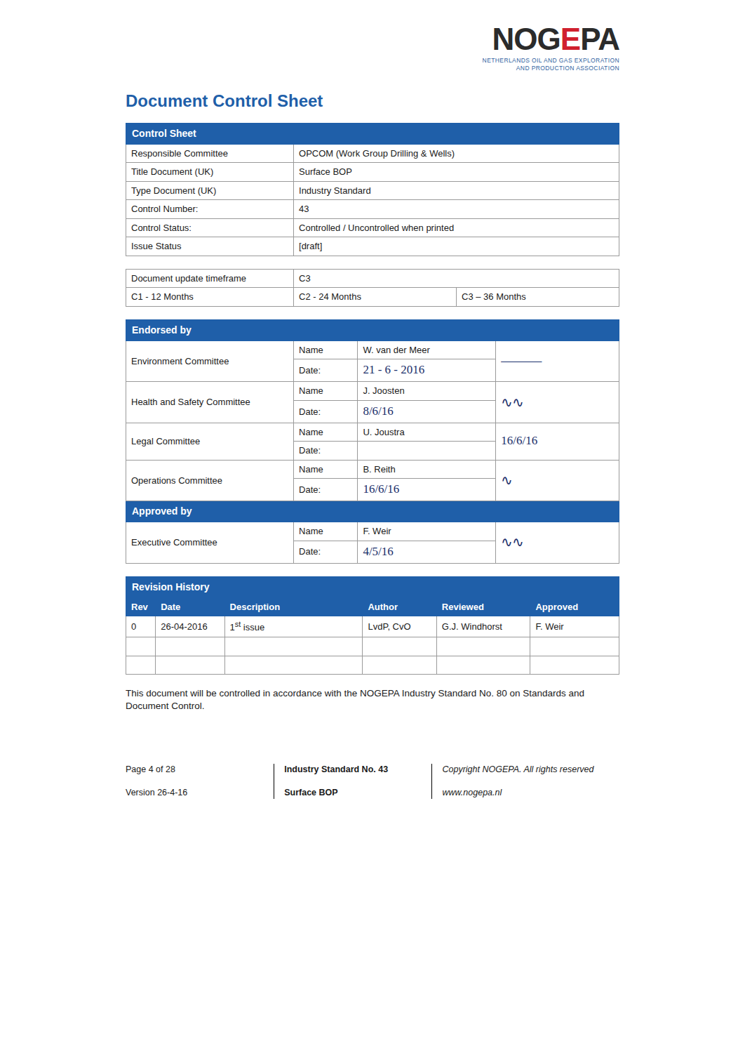NOGEPA
Netherlands Oil and Gas Exploration
and Production Association
Document Control Sheet
| Control Sheet |
| Responsible Committee | OPCOM (Work Group Drilling & Wells) |
| Title Document (UK) | Surface BOP |
| Type Document (UK) | Industry Standard |
| Control Number: | 43 |
| Control Status: | Controlled / Uncontrolled when printed |
| Issue Status | [draft] |
| Document update timeframe | C3 |
| C1 - 12 Months | C2 - 24 Months | C3 – 36 Months |
| Endorsed by |
| Environment Committee | Name | W. van der Meer | ——— |
| Date: | 21 - 6 - 2016 |
| Health and Safety Committee | Name | J. Joosten | ∿∿ |
| Date: | 8/6/16 |
| Legal Committee | Name | U. Joustra | 16/6/16 |
| Date: | |
| Operations Committee | Name | B. Reith | ∿ |
| Date: | 16/6/16 |
| Approved by |
| Executive Committee | Name | F. Weir | ∿∿ |
| Date: | 4/5/16 |
| Revision History |
| Rev | Date | Description | Author | Reviewed | Approved |
| 0 | 26-04-2016 | 1 st issue | LvdP, CvO | G.J. Windhorst | F. Weir |
This document will be controlled in accordance with the NOGEPA Industry Standard No. 80 on Standards and Document Control.
Page 4 of 28
Version 26-4-16
Industry Standard No. 43
Surface BOP
Copyright NOGEPA. All rights reserved
www.nogepa.nl